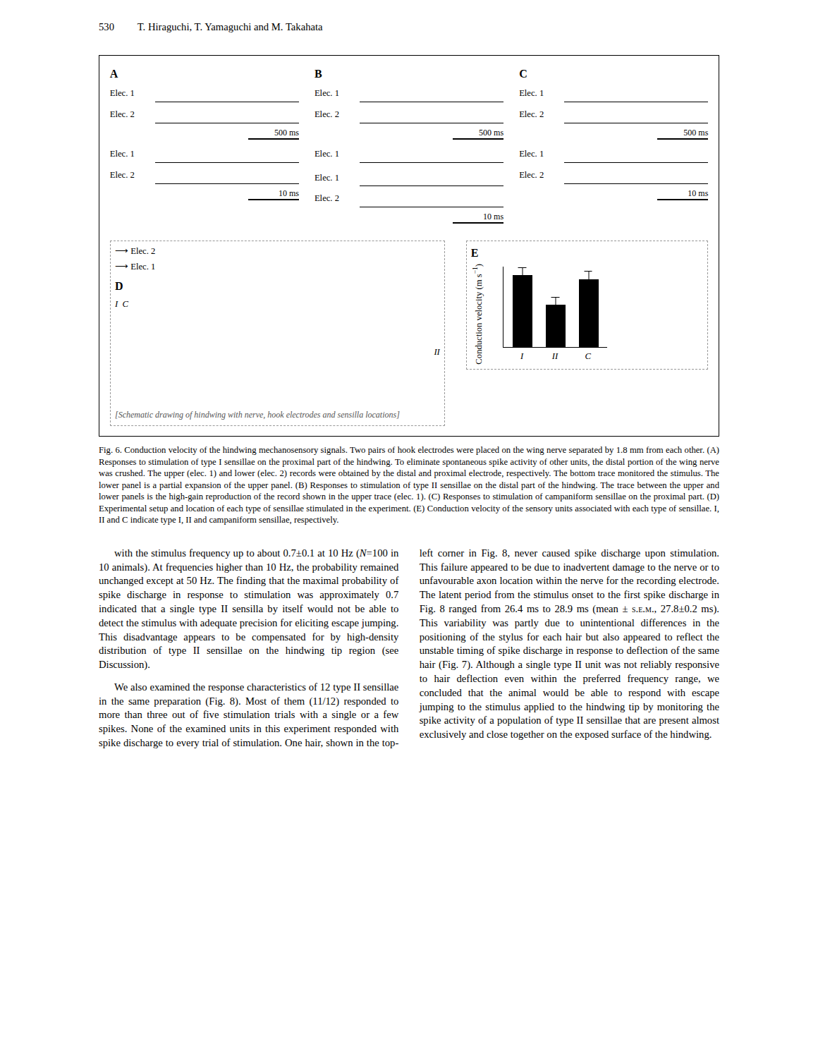530 T. Hiraguchi, T. Yamaguchi and M. Takahata
A
Elec. 1
Elec. 2
500 ms
Elec. 1
Elec. 2
10 ms
B
Elec. 1
Elec. 2
500 ms
Elec. 1
Elec. 1
Elec. 2
10 ms
C
Elec. 1
Elec. 2
500 ms
Elec. 1
Elec. 2
10 ms
⟶ Elec. 2
⟶ Elec. 1
D
I C
II
[Schematic drawing of hindwing with nerve, hook electrodes and sensilla locations]
E
Conduction velocity (m s−1)
III C
Fig. 6. Conduction velocity of the hindwing mechanosensory signals. Two pairs of hook electrodes were placed on the wing nerve separated by 1.8 mm from each other. (A) Responses to stimulation of type I sensillae on the proximal part of the hindwing. To eliminate spontaneous spike activity of other units, the distal portion of the wing nerve was crushed. The upper (elec. 1) and lower (elec. 2) records were obtained by the distal and proximal electrode, respectively. The bottom trace monitored the stimulus. The lower panel is a partial expansion of the upper panel. (B) Responses to stimulation of type II sensillae on the distal part of the hindwing. The trace between the upper and lower panels is the high-gain reproduction of the record shown in the upper trace (elec. 1). (C) Responses to stimulation of campaniform sensillae on the proximal part. (D) Experimental setup and location of each type of sensillae stimulated in the experiment. (E) Conduction velocity of the sensory units associated with each type of sensillae. I, II and C indicate type I, II and campaniform sensillae, respectively.
with the stimulus frequency up to about 0.7±0.1 at 10 Hz (N=100 in 10 animals). At frequencies higher than 10 Hz, the probability remained unchanged except at 50 Hz. The finding that the maximal probability of spike discharge in response to stimulation was approximately 0.7 indicated that a single type II sensilla by itself would not be able to detect the stimulus with adequate precision for eliciting escape jumping. This disadvantage appears to be compensated for by high-density distribution of type II sensillae on the hindwing tip region (see Discussion).
We also examined the response characteristics of 12 type II sensillae in the same preparation (Fig. 8). Most of them (11/12) responded to more than three out of five stimulation trials with a single or a few spikes. None of the examined units in this experiment responded with spike discharge to every trial of stimulation. One hair, shown in the top-left corner in Fig. 8, never caused spike discharge upon stimulation. This failure appeared to be due to inadvertent damage to the nerve or to unfavourable axon location within the nerve for the recording electrode. The latent period from the stimulus onset to the first spike discharge in Fig. 8 ranged from 26.4 ms to 28.9 ms (mean ± s.e.m., 27.8±0.2 ms). This variability was partly due to unintentional differences in the positioning of the stylus for each hair but also appeared to reflect the unstable timing of spike discharge in response to deflection of the same hair (Fig. 7). Although a single type II unit was not reliably responsive to hair deflection even within the preferred frequency range, we concluded that the animal would be able to respond with escape jumping to the stimulus applied to the hindwing tip by monitoring the spike activity of a population of type II sensillae that are present almost exclusively and close together on the exposed surface of the hindwing.